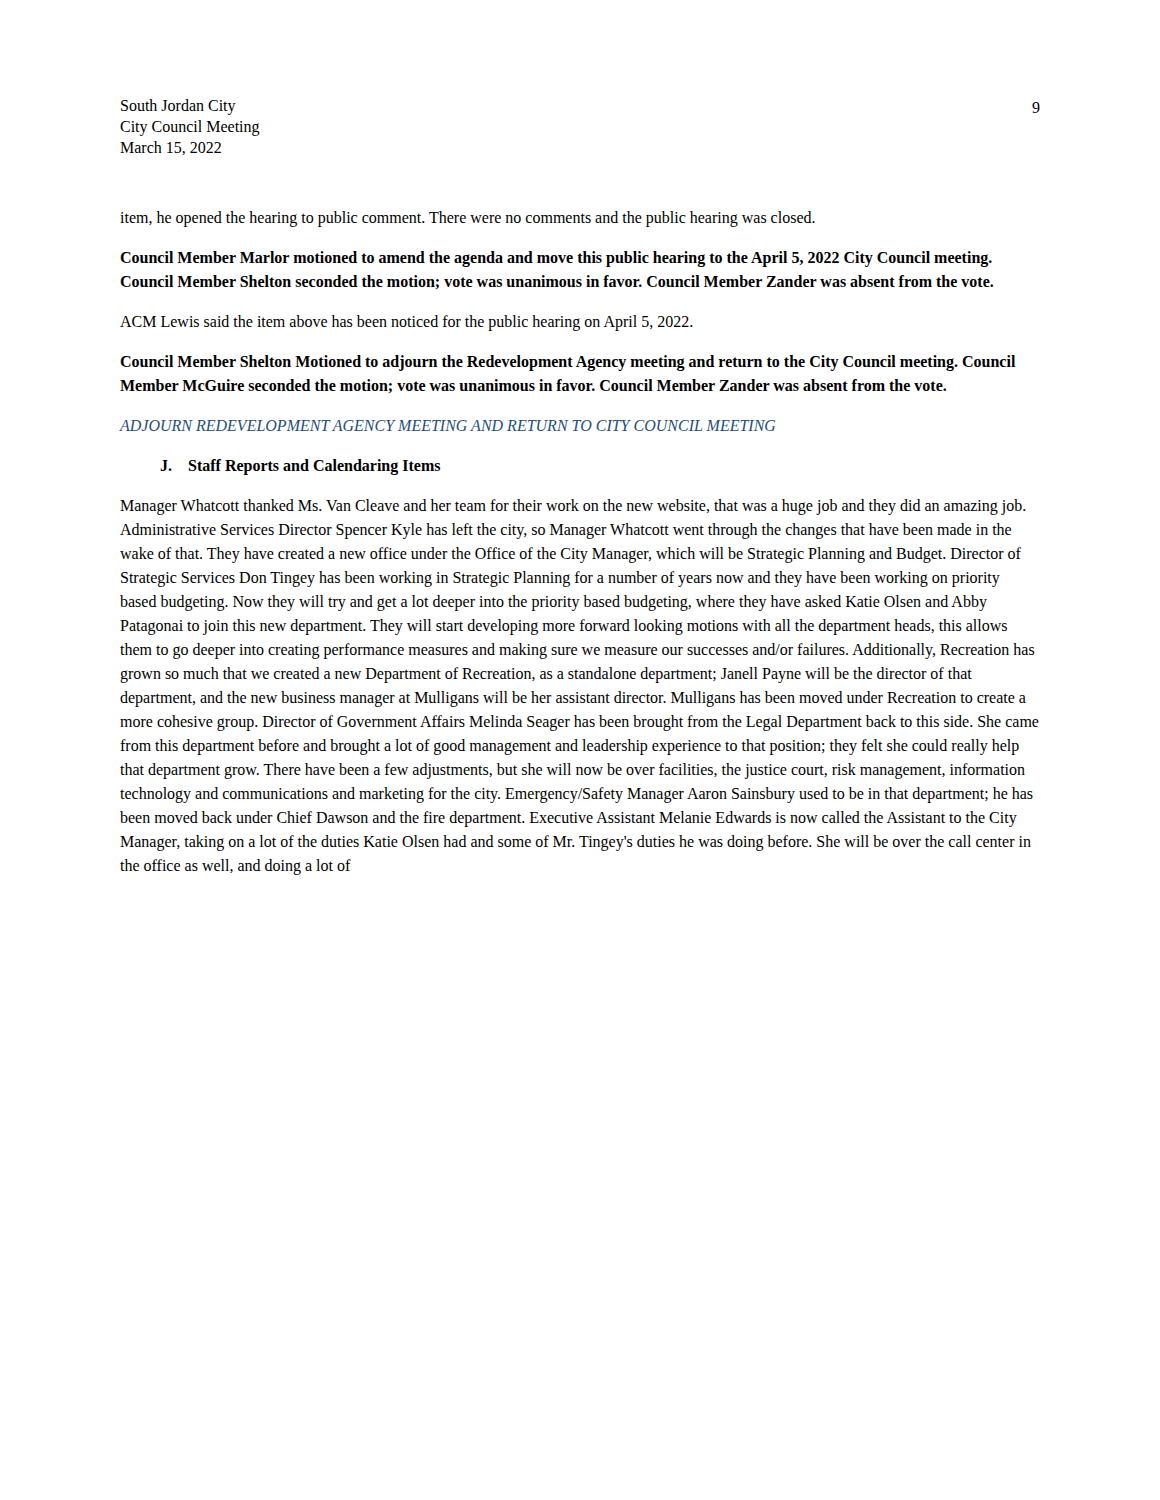South Jordan City
City Council Meeting
March 15, 2022
9
item, he opened the hearing to public comment. There were no comments and the public hearing was closed.
Council Member Marlor motioned to amend the agenda and move this public hearing to the April 5, 2022 City Council meeting. Council Member Shelton seconded the motion; vote was unanimous in favor. Council Member Zander was absent from the vote.
ACM Lewis said the item above has been noticed for the public hearing on April 5, 2022.
Council Member Shelton Motioned to adjourn the Redevelopment Agency meeting and return to the City Council meeting. Council Member McGuire seconded the motion; vote was unanimous in favor. Council Member Zander was absent from the vote.
ADJOURN REDEVELOPMENT AGENCY MEETING AND RETURN TO CITY COUNCIL MEETING
J. Staff Reports and Calendaring Items
Manager Whatcott thanked Ms. Van Cleave and her team for their work on the new website, that was a huge job and they did an amazing job. Administrative Services Director Spencer Kyle has left the city, so Manager Whatcott went through the changes that have been made in the wake of that. They have created a new office under the Office of the City Manager, which will be Strategic Planning and Budget. Director of Strategic Services Don Tingey has been working in Strategic Planning for a number of years now and they have been working on priority based budgeting. Now they will try and get a lot deeper into the priority based budgeting, where they have asked Katie Olsen and Abby Patagonai to join this new department. They will start developing more forward looking motions with all the department heads, this allows them to go deeper into creating performance measures and making sure we measure our successes and/or failures. Additionally, Recreation has grown so much that we created a new Department of Recreation, as a standalone department; Janell Payne will be the director of that department, and the new business manager at Mulligans will be her assistant director. Mulligans has been moved under Recreation to create a more cohesive group. Director of Government Affairs Melinda Seager has been brought from the Legal Department back to this side. She came from this department before and brought a lot of good management and leadership experience to that position; they felt she could really help that department grow. There have been a few adjustments, but she will now be over facilities, the justice court, risk management, information technology and communications and marketing for the city. Emergency/Safety Manager Aaron Sainsbury used to be in that department; he has been moved back under Chief Dawson and the fire department. Executive Assistant Melanie Edwards is now called the Assistant to the City Manager, taking on a lot of the duties Katie Olsen had and some of Mr. Tingey's duties he was doing before. She will be over the call center in the office as well, and doing a lot of